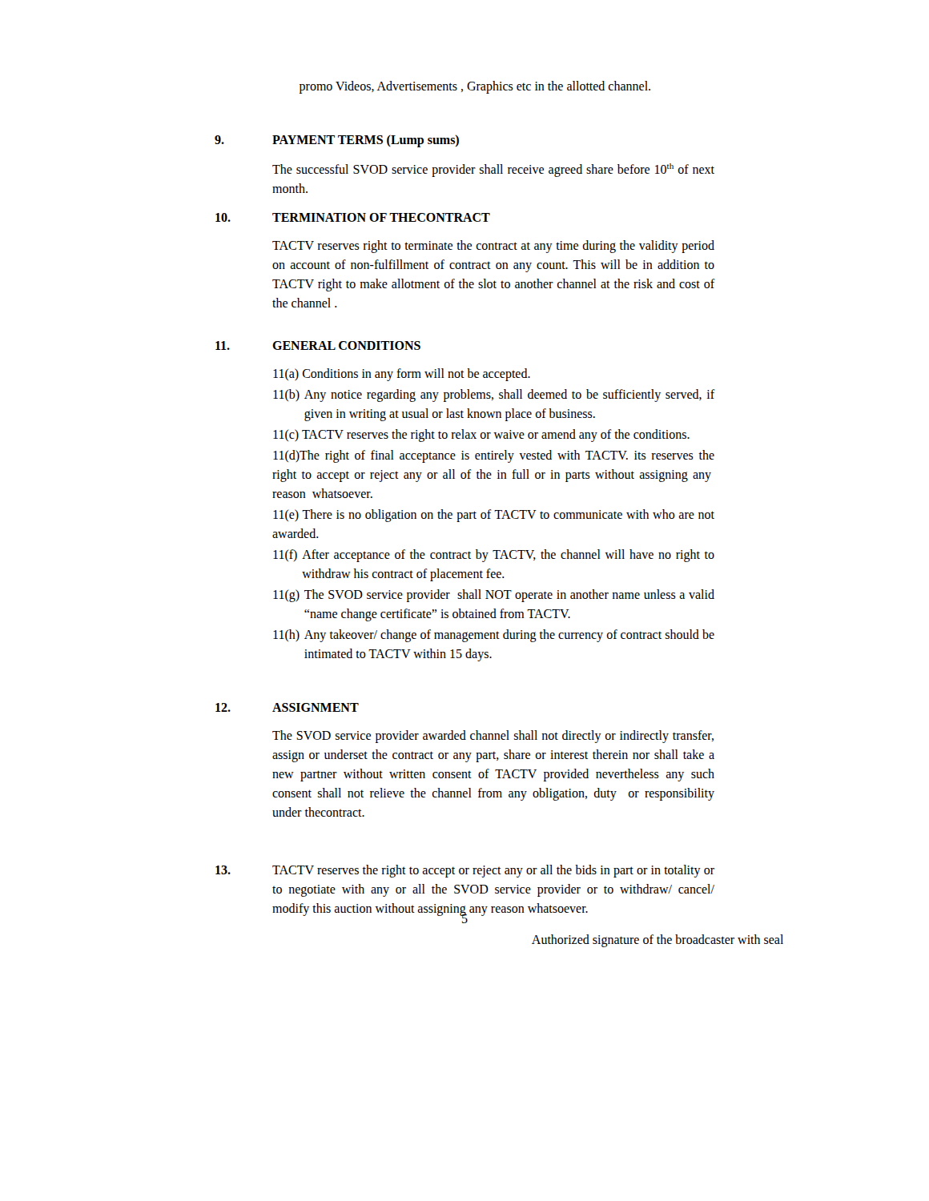promo Videos, Advertisements , Graphics etc in the allotted channel.
9.
PAYMENT TERMS (Lump sums)
The successful SVOD service provider shall receive agreed share before 10th of next month.
10.
TERMINATION OF THECONTRACT
TACTV reserves right to terminate the contract at any time during the validity period on account of non-fulfillment of contract on any count. This will be in addition to TACTV right to make allotment of the slot to another channel at the risk and cost of the channel .
11.
GENERAL CONDITIONS
11(a) Conditions in any form will not be accepted.
11(b)
Any notice regarding any problems, shall deemed to be sufficiently served, if given in writing at usual or last known place of business.
11(c) TACTV reserves the right to relax or waive or amend any of the conditions.
11(d)The right of final acceptance is entirely vested with TACTV. its reserves the right to accept or reject any or all of the in full or in parts without assigning any reason whatsoever.
11(e) There is no obligation on the part of TACTV to communicate with who are not awarded.
11(f)
After acceptance of the contract by TACTV, the channel will have no right to withdraw his contract of placement fee.
11(g)
The SVOD service provider shall NOT operate in another name unless a valid “name change certificate” is obtained from TACTV.
11(h)
Any takeover/ change of management during the currency of contract should be intimated to TACTV within 15 days.
12.
ASSIGNMENT
The SVOD service provider awarded channel shall not directly or indirectly transfer, assign or underset the contract or any part, share or interest therein nor shall take a new partner without written consent of TACTV provided nevertheless any such consent shall not relieve the channel from any obligation, duty or responsibility under thecontract.
13.
TACTV reserves the right to accept or reject any or all the bids in part or in totality or to negotiate with any or all the SVOD service provider or to withdraw/ cancel/ modify this auction without assigning any reason whatsoever.
5
Authorized signature of the broadcaster with seal